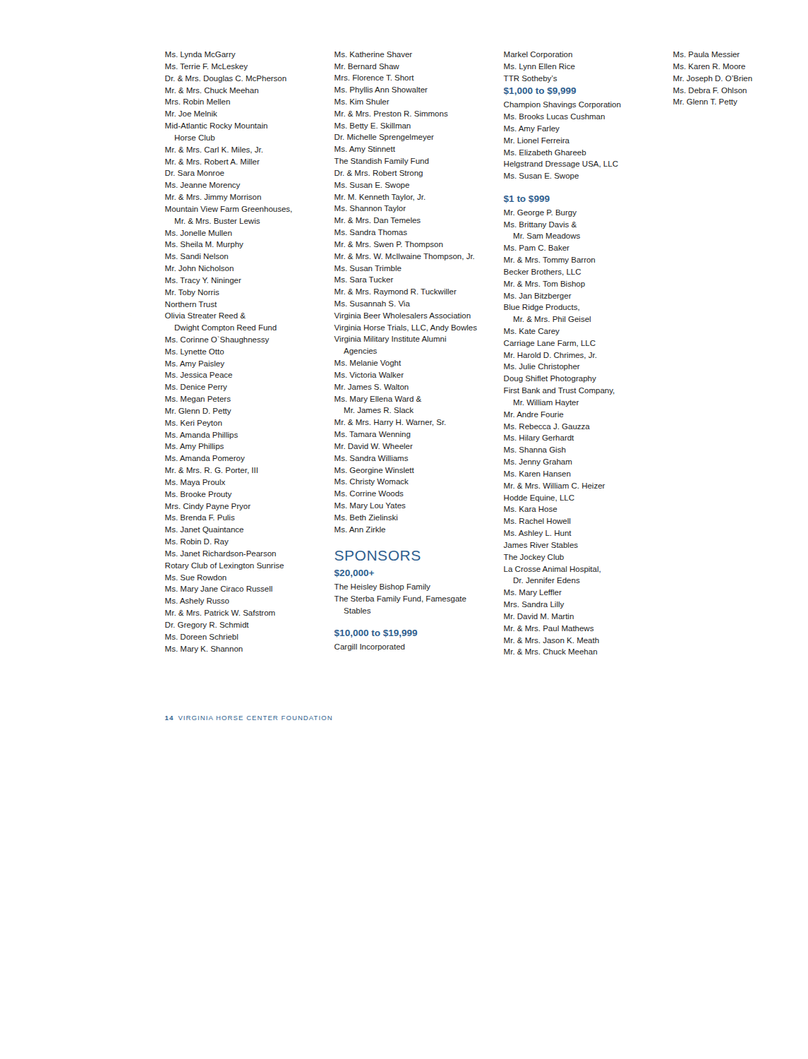Ms. Lynda McGarry
Ms. Terrie F. McLeskey
Dr. & Mrs. Douglas C. McPherson
Mr. & Mrs. Chuck Meehan
Mrs. Robin Mellen
Mr. Joe Melnik
Mid-Atlantic Rocky Mountain
Horse Club
Mr. & Mrs. Carl K. Miles, Jr.
Mr. & Mrs. Robert A. Miller
Dr. Sara Monroe
Ms. Jeanne Morency
Mr. & Mrs. Jimmy Morrison
Mountain View Farm Greenhouses,
Mr. & Mrs. Buster Lewis
Ms. Jonelle Mullen
Ms. Sheila M. Murphy
Ms. Sandi Nelson
Mr. John Nicholson
Ms. Tracy Y. Nininger
Mr. Toby Norris
Northern Trust
Olivia Streater Reed &
Dwight Compton Reed Fund
Ms. Corinne O`Shaughnessy
Ms. Lynette Otto
Ms. Amy Paisley
Ms. Jessica Peace
Ms. Denice Perry
Ms. Megan Peters
Mr. Glenn D. Petty
Ms. Keri Peyton
Ms. Amanda Phillips
Ms. Amy Phillips
Ms. Amanda Pomeroy
Mr. & Mrs. R. G. Porter, III
Ms. Maya Proulx
Ms. Brooke Prouty
Mrs. Cindy Payne Pryor
Ms. Brenda F. Pulis
Ms. Janet Quaintance
Ms. Robin D. Ray
Ms. Janet Richardson-Pearson
Rotary Club of Lexington Sunrise
Ms. Sue Rowdon
Ms. Mary Jane Ciraco Russell
Ms. Ashely Russo
Mr. & Mrs. Patrick W. Safstrom
Dr. Gregory R. Schmidt
Ms. Doreen Schriebl
Ms. Mary K. Shannon
Ms. Katherine Shaver
Mr. Bernard Shaw
Mrs. Florence T. Short
Ms. Phyllis Ann Showalter
Ms. Kim Shuler
Mr. & Mrs. Preston R. Simmons
Ms. Betty E. Skillman
Dr. Michelle Sprengelmeyer
Ms. Amy Stinnett
The Standish Family Fund
Dr. & Mrs. Robert Strong
Ms. Susan E. Swope
Mr. M. Kenneth Taylor, Jr.
Ms. Shannon Taylor
Mr. & Mrs. Dan Temeles
Ms. Sandra Thomas
Mr. & Mrs. Swen P. Thompson
Mr. & Mrs. W. McIlwaine Thompson, Jr.
Ms. Susan Trimble
Ms. Sara Tucker
Mr. & Mrs. Raymond R. Tuckwiller
Ms. Susannah S. Via
Virginia Beer Wholesalers Association
Virginia Horse Trials, LLC, Andy Bowles
Virginia Military Institute Alumni
Agencies
Ms. Melanie Voght
Ms. Victoria Walker
Mr. James S. Walton
Ms. Mary Ellena Ward &
Mr. James R. Slack
Mr. & Mrs. Harry H. Warner, Sr.
Ms. Tamara Wenning
Mr. David W. Wheeler
Ms. Sandra Williams
Ms. Georgine Winslett
Ms. Christy Womack
Ms. Corrine Woods
Ms. Mary Lou Yates
Ms. Beth Zielinski
Ms. Ann Zirkle
Sponsors
$20,000+
The Heisley Bishop Family
The Sterba Family Fund, Famesgate
Stables
$10,000 to $19,999
Cargill Incorporated
Markel Corporation
Ms. Lynn Ellen Rice
TTR Sotheby’s
$1,000 to $9,999
Champion Shavings Corporation
Ms. Brooks Lucas Cushman
Ms. Amy Farley
Mr. Lionel Ferreira
Ms. Elizabeth Ghareeb
Helgstrand Dressage USA, LLC
Ms. Susan E. Swope
$1 to $999
Mr. George P. Burgy
Ms. Brittany Davis &
Mr. Sam Meadows
Ms. Pam C. Baker
Mr. & Mrs. Tommy Barron
Becker Brothers, LLC
Mr. & Mrs. Tom Bishop
Ms. Jan Bitzberger
Blue Ridge Products,
Mr. & Mrs. Phil Geisel
Ms. Kate Carey
Carriage Lane Farm, LLC
Mr. Harold D. Chrimes, Jr.
Ms. Julie Christopher
Doug Shiflet Photography
First Bank and Trust Company,
Mr. William Hayter
Mr. Andre Fourie
Ms. Rebecca J. Gauzza
Ms. Hilary Gerhardt
Ms. Shanna Gish
Ms. Jenny Graham
Ms. Karen Hansen
Mr. & Mrs. William C. Heizer
Hodde Equine, LLC
Ms. Kara Hose
Ms. Rachel Howell
Ms. Ashley L. Hunt
James River Stables
The Jockey Club
La Crosse Animal Hospital,
Dr. Jennifer Edens
Ms. Mary Leffler
Mrs. Sandra Lilly
Mr. David M. Martin
Mr. & Mrs. Paul Mathews
Mr. & Mrs. Jason K. Meath
Mr. & Mrs. Chuck Meehan
Ms. Paula Messier
Ms. Karen R. Moore
Mr. Joseph D. O’Brien
Ms. Debra F. Ohlson
Mr. Glenn T. Petty
14 Virginia Horse Center Foundation